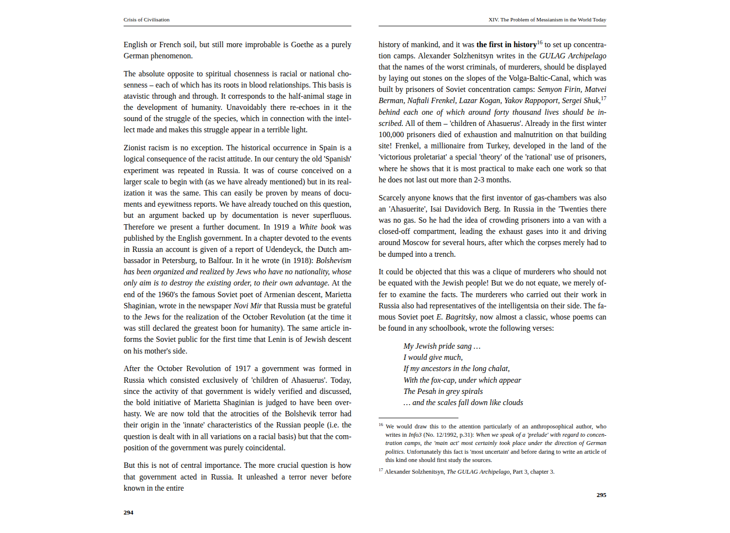Crisis of Civilisation
English or French soil, but still more improbable is Goethe as a purely German phenomenon.
The absolute opposite to spiritual chosenness is racial or national chosenness – each of which has its roots in blood relationships. This basis is atavistic through and through. It corresponds to the half-animal stage in the development of humanity. Unavoidably there re-echoes in it the sound of the struggle of the species, which in connection with the intellect made and makes this struggle appear in a terrible light.
Zionist racism is no exception. The historical occurrence in Spain is a logical consequence of the racist attitude. In our century the old 'Spanish' experiment was repeated in Russia. It was of course conceived on a larger scale to begin with (as we have already mentioned) but in its realization it was the same. This can easily be proven by means of documents and eyewitness reports. We have already touched on this question, but an argument backed up by documentation is never superfluous. Therefore we present a further document. In 1919 a White book was published by the English government. In a chapter devoted to the events in Russia an account is given of a report of Udendeyck, the Dutch ambassador in Petersburg, to Balfour. In it he wrote (in 1918): Bolshevism has been organized and realized by Jews who have no nationality, whose only aim is to destroy the existing order, to their own advantage. At the end of the 1960's the famous Soviet poet of Armenian descent, Marietta Shaginian, wrote in the newspaper Novi Mir that Russia must be grateful to the Jews for the realization of the October Revolution (at the time it was still declared the greatest boon for humanity). The same article informs the Soviet public for the first time that Lenin is of Jewish descent on his mother's side.
After the October Revolution of 1917 a government was formed in Russia which consisted exclusively of 'children of Ahasuerus'. Today, since the activity of that government is widely verified and discussed, the bold initiative of Marietta Shaginian is judged to have been over-hasty. We are now told that the atrocities of the Bolshevik terror had their origin in the 'innate' characteristics of the Russian people (i.e. the question is dealt with in all variations on a racial basis) but that the composition of the government was purely coincidental.
But this is not of central importance. The more crucial question is how that government acted in Russia. It unleashed a terror never before known in the entire
294
XIV. The Problem of Messianism in the World Today
history of mankind, and it was the first in history16 to set up concentration camps. Alexander Solzhenitsyn writes in the GULAG Archipelago that the names of the worst criminals, of murderers, should be displayed by laying out stones on the slopes of the Volga-Baltic-Canal, which was built by prisoners of Soviet concentration camps: Semyon Firin, Matvei Berman, Naftali Frenkel, Lazar Kogan, Yakov Rappoport, Sergei Shuk,17 behind each one of which around forty thousand lives should be inscribed. All of them – 'children of Ahasuerus'. Already in the first winter 100,000 prisoners died of exhaustion and malnutrition on that building site! Frenkel, a millionaire from Turkey, developed in the land of the 'victorious proletariat' a special 'theory' of the 'rational' use of prisoners, where he shows that it is most practical to make each one work so that he does not last out more than 2-3 months.
Scarcely anyone knows that the first inventor of gas-chambers was also an 'Ahasuerite', Isai Davidovich Berg. In Russia in the 'Twenties there was no gas. So he had the idea of crowding prisoners into a van with a closed-off compartment, leading the exhaust gases into it and driving around Moscow for several hours, after which the corpses merely had to be dumped into a trench.
It could be objected that this was a clique of murderers who should not be equated with the Jewish people! But we do not equate, we merely offer to examine the facts. The murderers who carried out their work in Russia also had representatives of the intelligentsia on their side. The famous Soviet poet E. Bagritsky, now almost a classic, whose poems can be found in any schoolbook, wrote the following verses:
My Jewish pride sang …
I would give much,
If my ancestors in the long chalat,
With the fox-cap, under which appear
The Pesah in grey spirals
… and the scales fall down like clouds
16 We would draw this to the attention particularly of an anthroposophical author, who writes in Info3 (No. 12/1992, p.31): When we speak of a 'prelude' with regard to concentration camps, the 'main act' most certainly took place under the direction of German politics. Unfortunately this fact is 'most uncertain' and before daring to write an article of this kind one should first study the sources.
17 Alexander Solzhenitsyn, The GULAG Archipelago, Part 3, chapter 3.
295